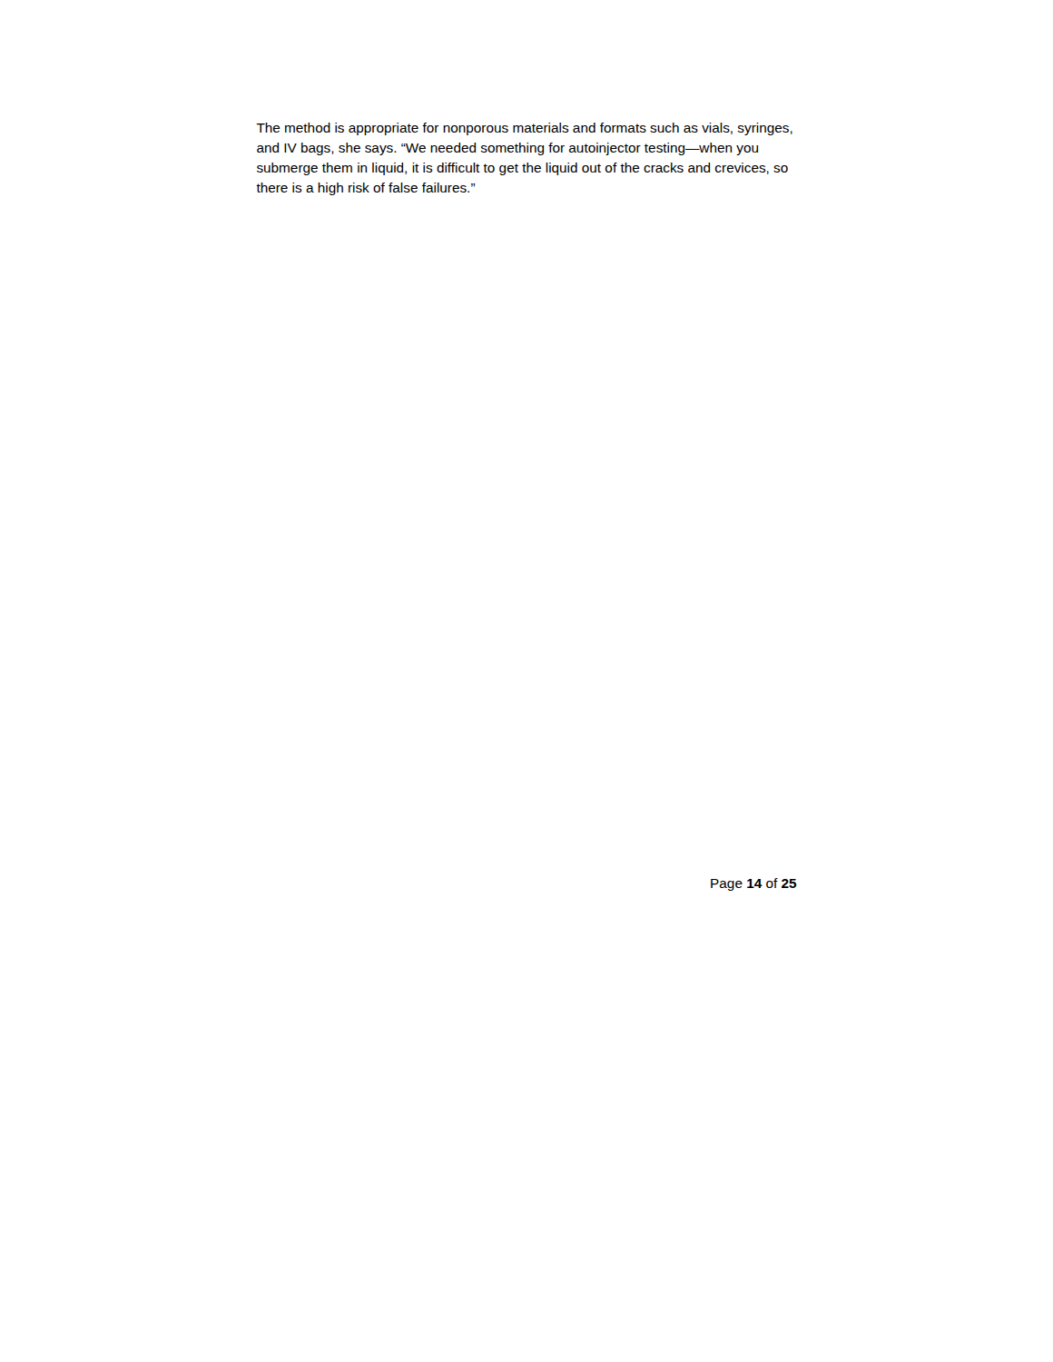The method is appropriate for nonporous materials and formats such as vials, syringes, and IV bags, she says. “We needed something for autoinjector testing—when you submerge them in liquid, it is difficult to get the liquid out of the cracks and crevices, so there is a high risk of false failures.”
Page 14 of 25